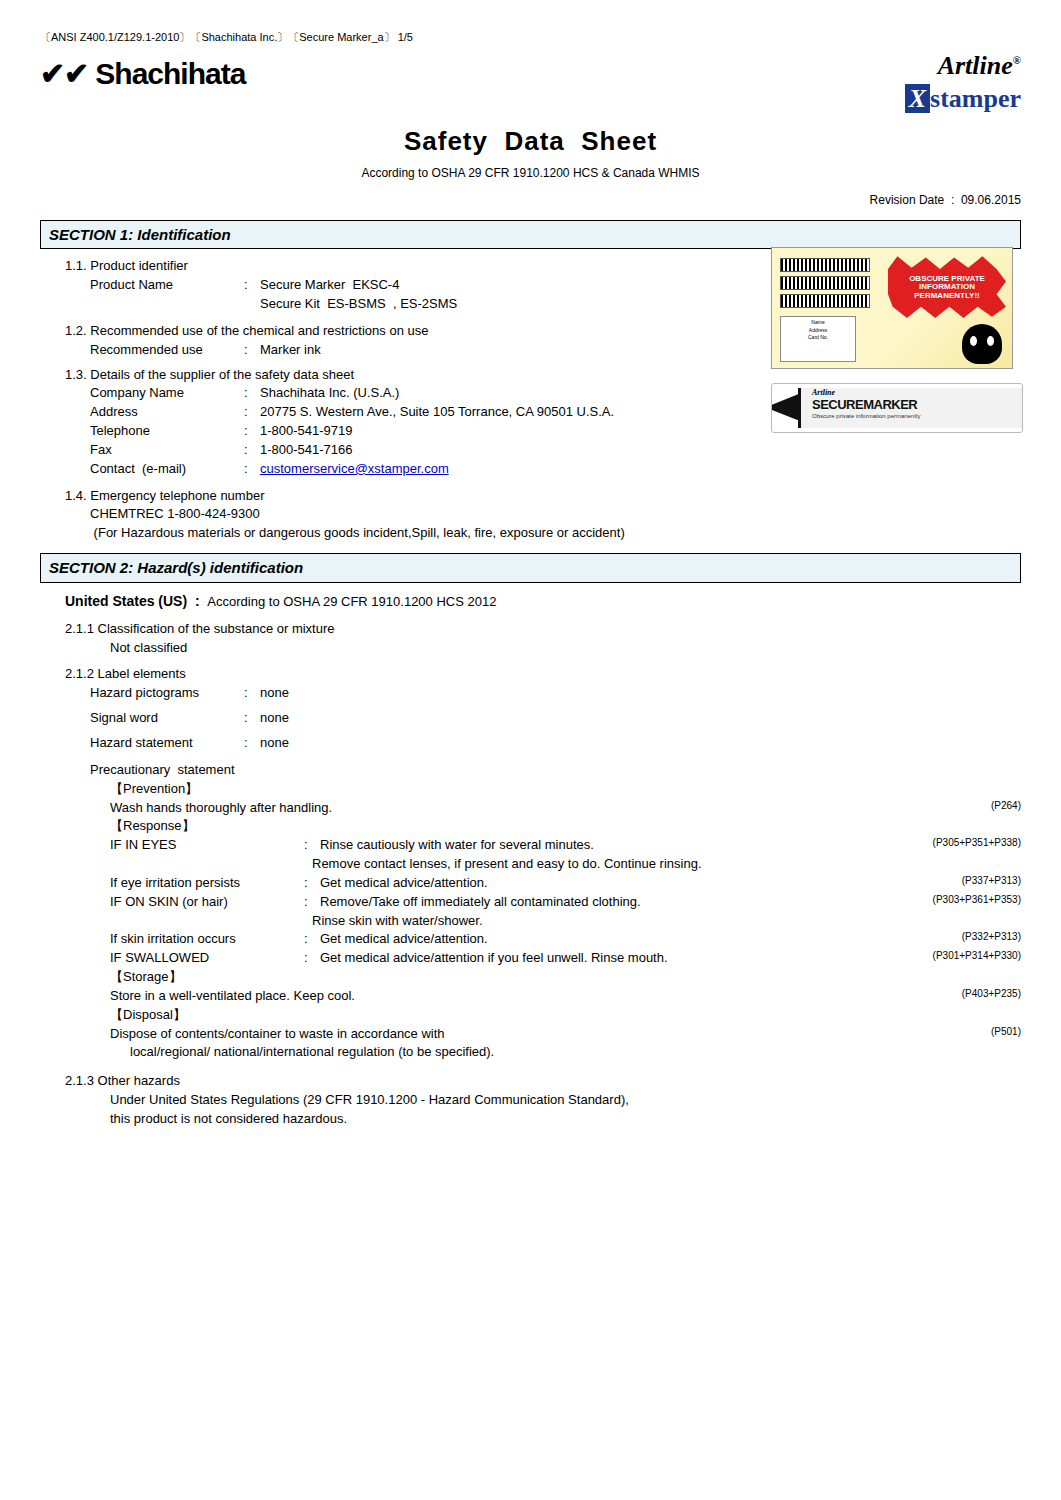〔ANSI Z400.1/Z129.1-2010〕〔Shachihata Inc.〕〔Secure Marker_a〕 1/5
✔✔ Shachihata
Artline®
Xstamper
Safety Data Sheet
According to OSHA 29 CFR 1910.1200 HCS & Canada WHMIS
Revision Date : 09.06.2015
SECTION 1: Identification
OBSCURE PRIVATE INFORMATION PERMANENTLY!!
Name
Address
Card No.
Artline
SECURE MARKER
Obscure private information permanently
1.1. Product identifier
| Product Name | : | Secure Marker EKSC-4 |
| | | Secure Kit ES-BSMS , ES-2SMS |
1.2. Recommended use of the chemical and restrictions on use
| Recommended use | : | Marker ink |
1.3. Details of the supplier of the safety data sheet
| Company Name | : | Shachihata Inc. (U.S.A.) |
| Address | : | 20775 S. Western Ave., Suite 105 Torrance, CA 90501 U.S.A. |
| Telephone | : | 1-800-541-9719 |
| Fax | : | 1-800-541-7166 |
| Contact (e-mail) | : | customerservice@xstamper.com |
1.4. Emergency telephone number
CHEMTREC 1-800-424-9300
(For Hazardous materials or dangerous goods incident,Spill, leak, fire, exposure or accident)
SECTION 2: Hazard(s) identification
United States (US) : According to OSHA 29 CFR 1910.1200 HCS 2012
2.1.1 Classification of the substance or mixture
Not classified
2.1.2 Label elements
| Hazard pictograms | : | none |
| Signal word | : | none |
| Hazard statement | : | none |
Precautionary statement
【Prevention】
Wash hands thoroughly after handling.
(P264)
【Response】
| IF IN EYES | : | Rinse cautiously with water for several minutes. |
(P305+P351+P338)
Remove contact lenses, if present and easy to do. Continue rinsing.
| If eye irritation persists | : | Get medical advice/attention. |
(P337+P313)
| IF ON SKIN (or hair) | : | Remove/Take off immediately all contaminated clothing. |
(P303+P361+P353)
Rinse skin with water/shower.
| If skin irritation occurs | : | Get medical advice/attention. |
(P332+P313)
| IF SWALLOWED | : | Get medical advice/attention if you feel unwell. Rinse mouth. |
(P301+P314+P330)
【Storage】
Store in a well-ventilated place. Keep cool.
(P403+P235)
【Disposal】
Dispose of contents/container to waste in accordance with
(P501)
local/regional/ national/international regulation (to be specified).
2.1.3 Other hazards
Under United States Regulations (29 CFR 1910.1200 - Hazard Communication Standard),
this product is not considered hazardous.